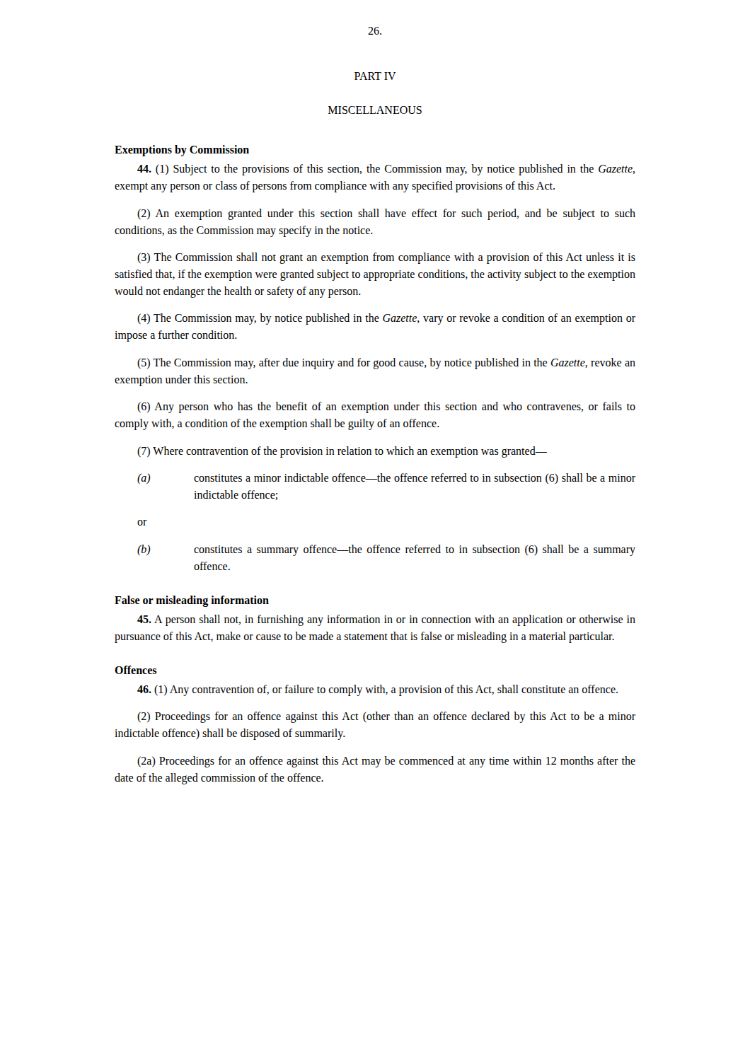26.
PART IV
MISCELLANEOUS
Exemptions by Commission
44. (1) Subject to the provisions of this section, the Commission may, by notice published in the Gazette, exempt any person or class of persons from compliance with any specified provisions of this Act.
(2) An exemption granted under this section shall have effect for such period, and be subject to such conditions, as the Commission may specify in the notice.
(3) The Commission shall not grant an exemption from compliance with a provision of this Act unless it is satisfied that, if the exemption were granted subject to appropriate conditions, the activity subject to the exemption would not endanger the health or safety of any person.
(4) The Commission may, by notice published in the Gazette, vary or revoke a condition of an exemption or impose a further condition.
(5) The Commission may, after due inquiry and for good cause, by notice published in the Gazette, revoke an exemption under this section.
(6) Any person who has the benefit of an exemption under this section and who contravenes, or fails to comply with, a condition of the exemption shall be guilty of an offence.
(7) Where contravention of the provision in relation to which an exemption was granted—
(a)
constitutes a minor indictable offence—the offence referred to in subsection (6) shall be a minor indictable offence;
or
(b)
constitutes a summary offence—the offence referred to in subsection (6) shall be a summary offence.
False or misleading information
45. A person shall not, in furnishing any information in or in connection with an application or otherwise in pursuance of this Act, make or cause to be made a statement that is false or misleading in a material particular.
Offences
46. (1) Any contravention of, or failure to comply with, a provision of this Act, shall constitute an offence.
(2) Proceedings for an offence against this Act (other than an offence declared by this Act to be a minor indictable offence) shall be disposed of summarily.
(2a) Proceedings for an offence against this Act may be commenced at any time within 12 months after the date of the alleged commission of the offence.